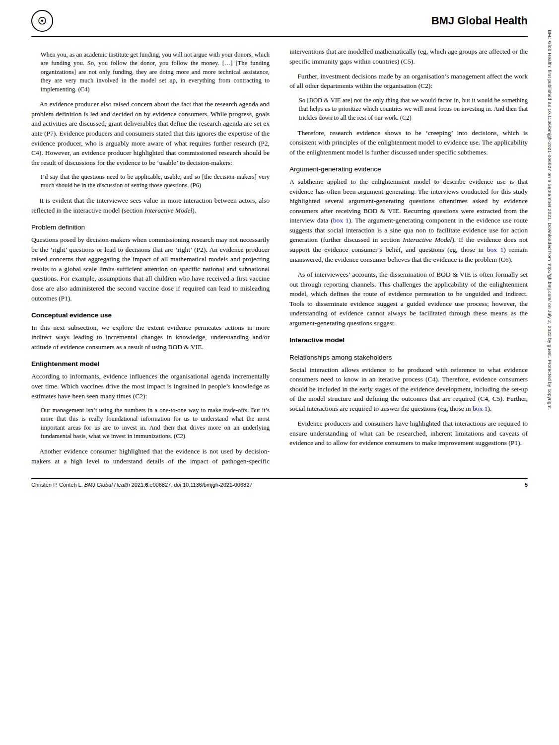BMJ Glob Health: first published as 10.1136/bmjgh-2021-006827 on 6 September 2021. Downloaded from http://gh.bmj.com/ on July 2, 2022 by guest. Protected by copyright.
☉
BMJ Global Health
When you, as an academic institute get funding, you will not argue with your donors, which are funding you. So, you follow the donor, you follow the money. […] [The funding organizations] are not only funding, they are doing more and more technical assistance, they are very much involved in the model set up, in everything from contracting to implementing. (C4)
An evidence producer also raised concern about the fact that the research agenda and problem definition is led and decided on by evidence consumers. While progress, goals and activities are discussed, grant deliverables that define the research agenda are set ex ante (P7). Evidence producers and consumers stated that this ignores the expertise of the evidence producer, who is arguably more aware of what requires further research (P2, C4). However, an evidence producer highlighted that commissioned research should be the result of discussions for the evidence to be ‘usable’ to decision-makers:
I’d say that the questions need to be applicable, usable, and so [the decision-makers] very much should be in the discussion of setting those questions. (P6)
It is evident that the interviewee sees value in more interaction between actors, also reflected in the interactive model (section Interactive Model).
Problem definition
Questions posed by decision-makers when commissioning research may not necessarily be the ‘right’ questions or lead to decisions that are ‘right’ (P2). An evidence producer raised concerns that aggregating the impact of all mathematical models and projecting results to a global scale limits sufficient attention on specific national and subnational questions. For example, assumptions that all children who have received a first vaccine dose are also administered the second vaccine dose if required can lead to misleading outcomes (P1).
Conceptual evidence use
In this next subsection, we explore the extent evidence permeates actions in more indirect ways leading to incremental changes in knowledge, understanding and/or attitude of evidence consumers as a result of using BOD & VIE.
Enlightenment model
According to informants, evidence influences the organisational agenda incrementally over time. Which vaccines drive the most impact is ingrained in people’s knowledge as estimates have been seen many times (C2):
Our management isn’t using the numbers in a one-to-one way to make trade-offs. But it’s more that this is really foundational information for us to understand what the most important areas for us are to invest in. And then that drives more on an underlying fundamental basis, what we invest in immunizations. (C2)
Another evidence consumer highlighted that the evidence is not used by decision-makers at a high level to understand details of the impact of pathogen-specific interventions that are modelled mathematically (eg, which age groups are affected or the specific immunity gaps within countries) (C5).
Further, investment decisions made by an organisation’s management affect the work of all other departments within the organisation (C2):
So [BOD & VIE are] not the only thing that we would factor in, but it would be something that helps us to prioritize which countries we will most focus on investing in. And then that trickles down to all the rest of our work. (C2)
Therefore, research evidence shows to be ‘creeping’ into decisions, which is consistent with principles of the enlightenment model to evidence use. The applicability of the enlightenment model is further discussed under specific subthemes.
Argument-generating evidence
A subtheme applied to the enlightenment model to describe evidence use is that evidence has often been argument generating. The interviews conducted for this study highlighted several argument-generating questions oftentimes asked by evidence consumers after receiving BOD & VIE. Recurring questions were extracted from the interview data (box 1). The argument-generating component in the evidence use route suggests that social interaction is a sine qua non to facilitate evidence use for action generation (further discussed in section Interactive Model). If the evidence does not support the evidence consumer’s belief, and questions (eg, those in box 1) remain unanswered, the evidence consumer believes that the evidence is the problem (C6).
As of interviewees’ accounts, the dissemination of BOD & VIE is often formally set out through reporting channels. This challenges the applicability of the enlightenment model, which defines the route of evidence permeation to be unguided and indirect. Tools to disseminate evidence suggest a guided evidence use process; however, the understanding of evidence cannot always be facilitated through these means as the argument-generating questions suggest.
Interactive model
Relationships among stakeholders
Social interaction allows evidence to be produced with reference to what evidence consumers need to know in an iterative process (C4). Therefore, evidence consumers should be included in the early stages of the evidence development, including the set-up of the model structure and defining the outcomes that are required (C4, C5). Further, social interactions are required to answer the questions (eg, those in box 1).
Evidence producers and consumers have highlighted that interactions are required to ensure understanding of what can be researched, inherent limitations and caveats of evidence and to allow for evidence consumers to make improvement suggestions (P1).
Christen P, Conteh L. BMJ Global Health 2021;6:e006827. doi:10.1136/bmjgh-2021-006827
5